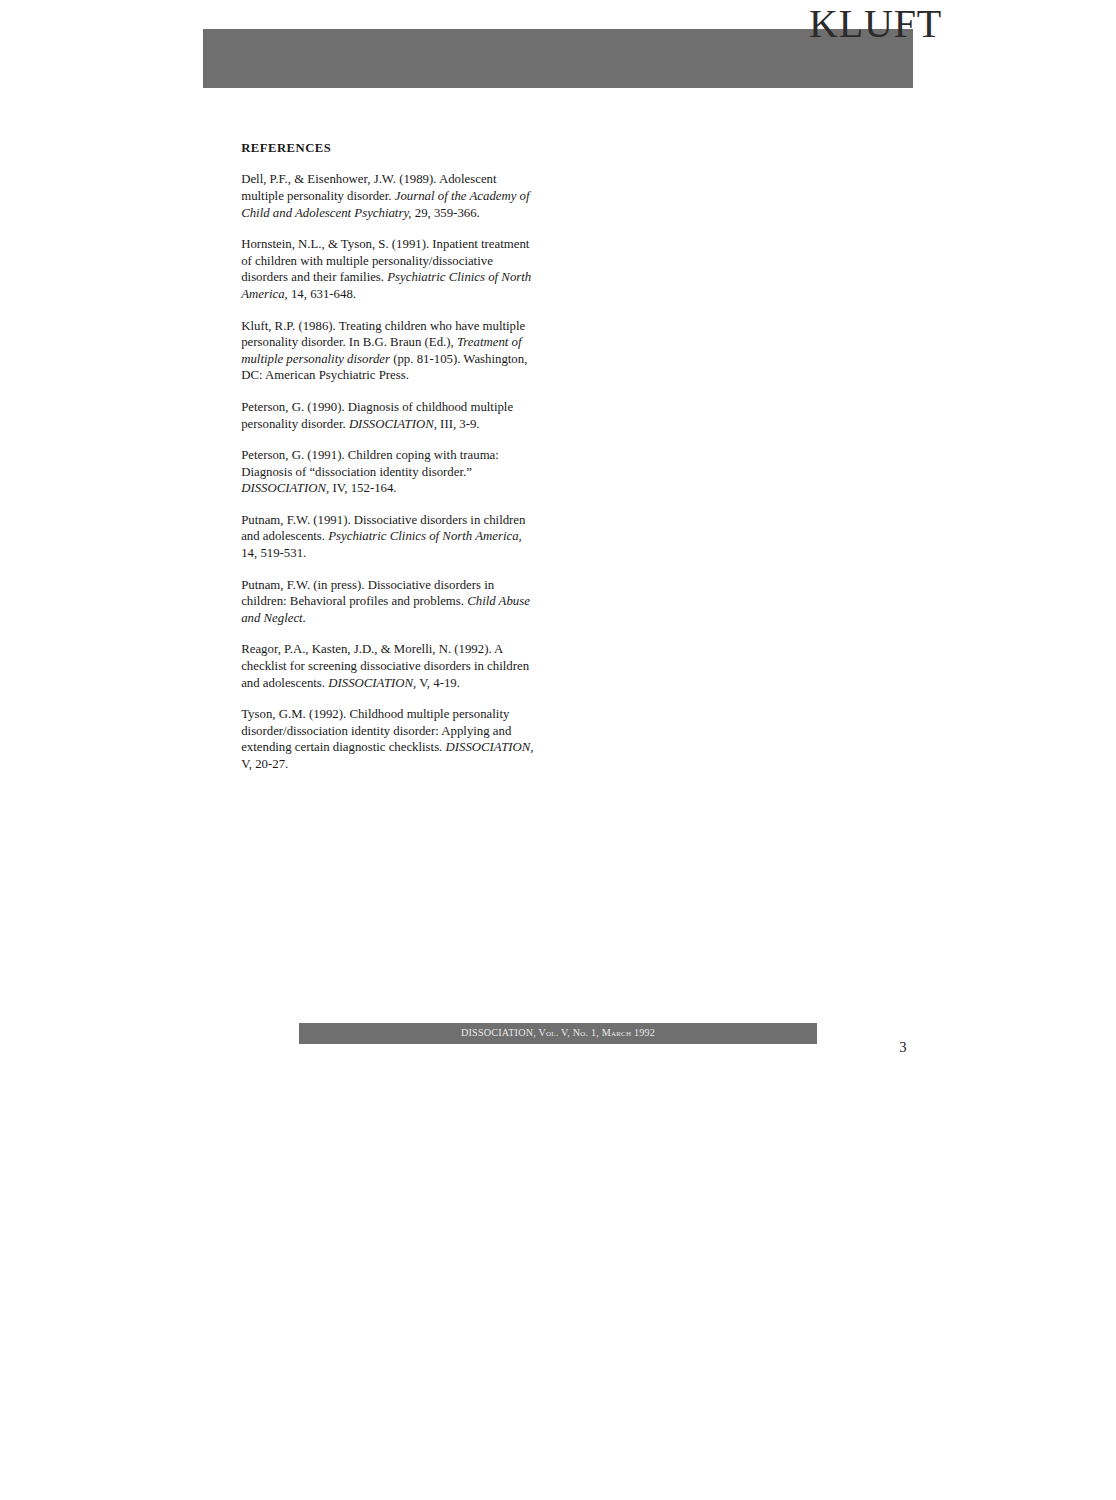KLUFT
REFERENCES
Dell, P.F., & Eisenhower, J.W. (1989). Adolescent multiple personality disorder. Journal of the Academy of Child and Adolescent Psychiatry, 29, 359-366.
Hornstein, N.L., & Tyson, S. (1991). Inpatient treatment of children with multiple personality/dissociative disorders and their families. Psychiatric Clinics of North America, 14, 631-648.
Kluft, R.P. (1986). Treating children who have multiple personality disorder. In B.G. Braun (Ed.), Treatment of multiple personality disorder (pp. 81-105). Washington, DC: American Psychiatric Press.
Peterson, G. (1990). Diagnosis of childhood multiple personality disorder. DISSOCIATION, III, 3-9.
Peterson, G. (1991). Children coping with trauma: Diagnosis of “dissociation identity disorder.” DISSOCIATION, IV, 152-164.
Putnam, F.W. (1991). Dissociative disorders in children and adolescents. Psychiatric Clinics of North America, 14, 519-531.
Putnam, F.W. (in press). Dissociative disorders in children: Behavioral profiles and problems. Child Abuse and Neglect.
Reagor, P.A., Kasten, J.D., & Morelli, N. (1992). A checklist for screening dissociative disorders in children and adolescents. DISSOCIATION, V, 4-19.
Tyson, G.M. (1992). Childhood multiple personality disorder/dissociation identity disorder: Applying and extending certain diagnostic checklists. DISSOCIATION, V, 20-27.
DISSOCIATION, Vol. V, No. 1, March 1992
3